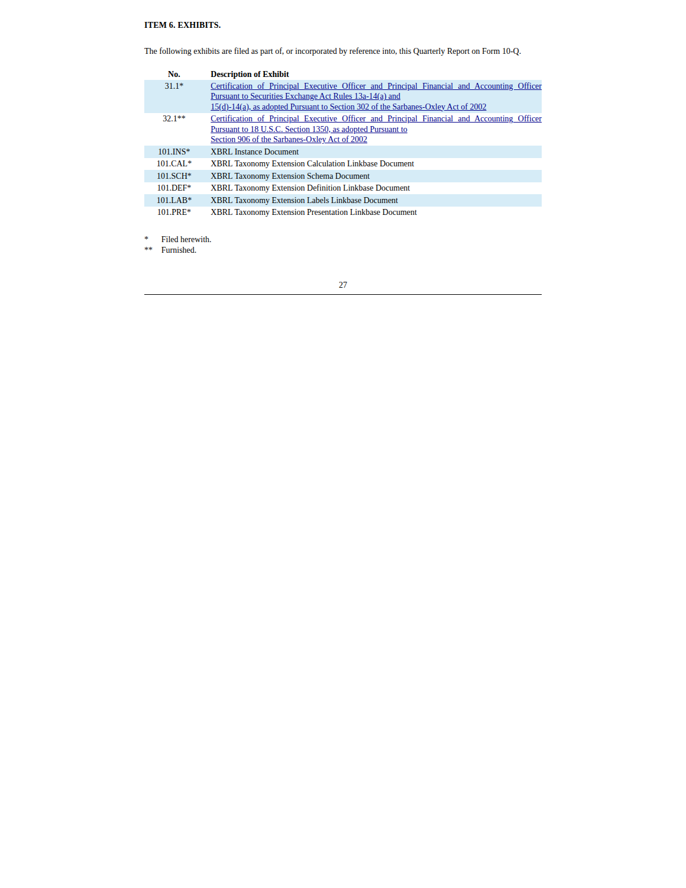ITEM 6. EXHIBITS.
The following exhibits are filed as part of, or incorporated by reference into, this Quarterly Report on Form 10-Q.
| No. | Description of Exhibit |
| --- | --- |
| 31.1* | Certification of Principal Executive Officer and Principal Financial and Accounting Officer Pursuant to Securities Exchange Act Rules 13a-14(a) and 15(d)-14(a), as adopted Pursuant to Section 302 of the Sarbanes-Oxley Act of 2002 |
| 32.1** | Certification of Principal Executive Officer and Principal Financial and Accounting Officer Pursuant to 18 U.S.C. Section 1350, as adopted Pursuant to Section 906 of the Sarbanes-Oxley Act of 2002 |
| 101.INS* | XBRL Instance Document |
| 101.CAL* | XBRL Taxonomy Extension Calculation Linkbase Document |
| 101.SCH* | XBRL Taxonomy Extension Schema Document |
| 101.DEF* | XBRL Taxonomy Extension Definition Linkbase Document |
| 101.LAB* | XBRL Taxonomy Extension Labels Linkbase Document |
| 101.PRE* | XBRL Taxonomy Extension Presentation Linkbase Document |
| * | Filed herewith. |
| ** | Furnished. |
27